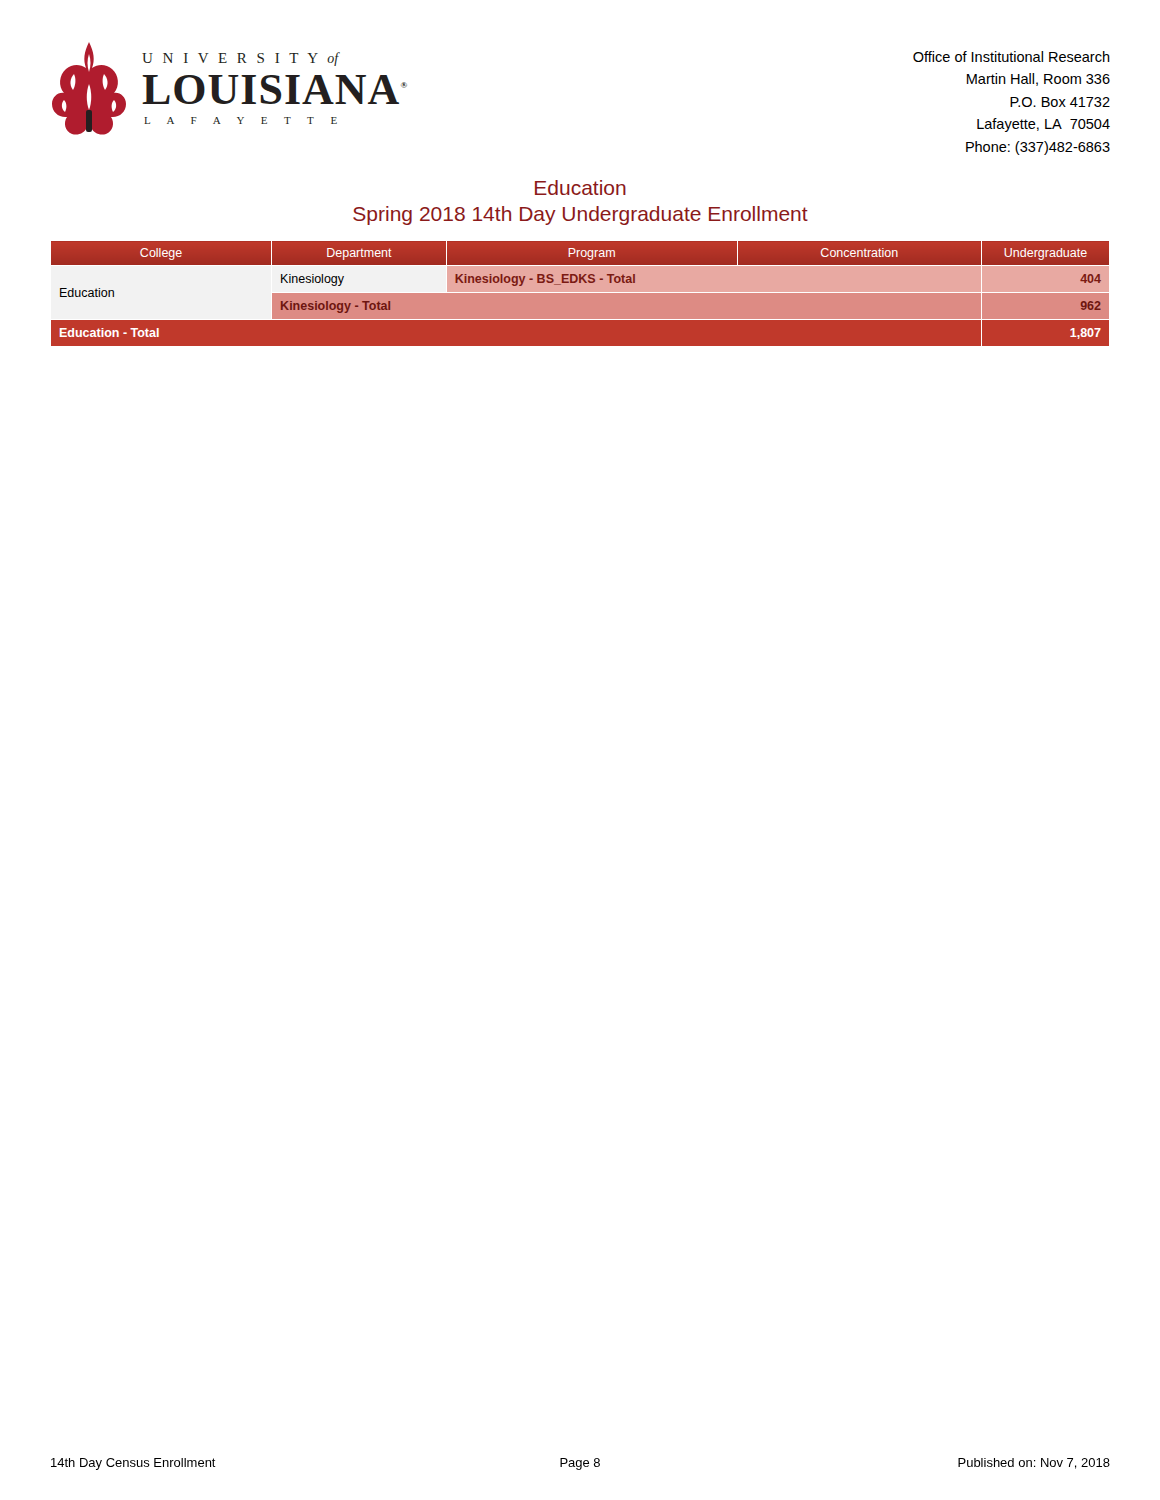U N I V E R S I T Y of
LOUISIANA®
L A F A Y E T T E
Office of Institutional Research
Martin Hall, Room 336
P.O. Box 41732
Lafayette, LA 70504
Phone: (337)482-6863
Education
Spring 2018 14th Day Undergraduate Enrollment
| College | Department | Program | Concentration | Undergraduate |
| --- | --- | --- | --- | --- |
| Education | Kinesiology | Kinesiology - BS_EDKS - Total | 404 |
| Kinesiology - Total | 962 |
| Education - Total | 1,807 |
14th Day Census Enrollment
Page 8
Published on: Nov 7, 2018